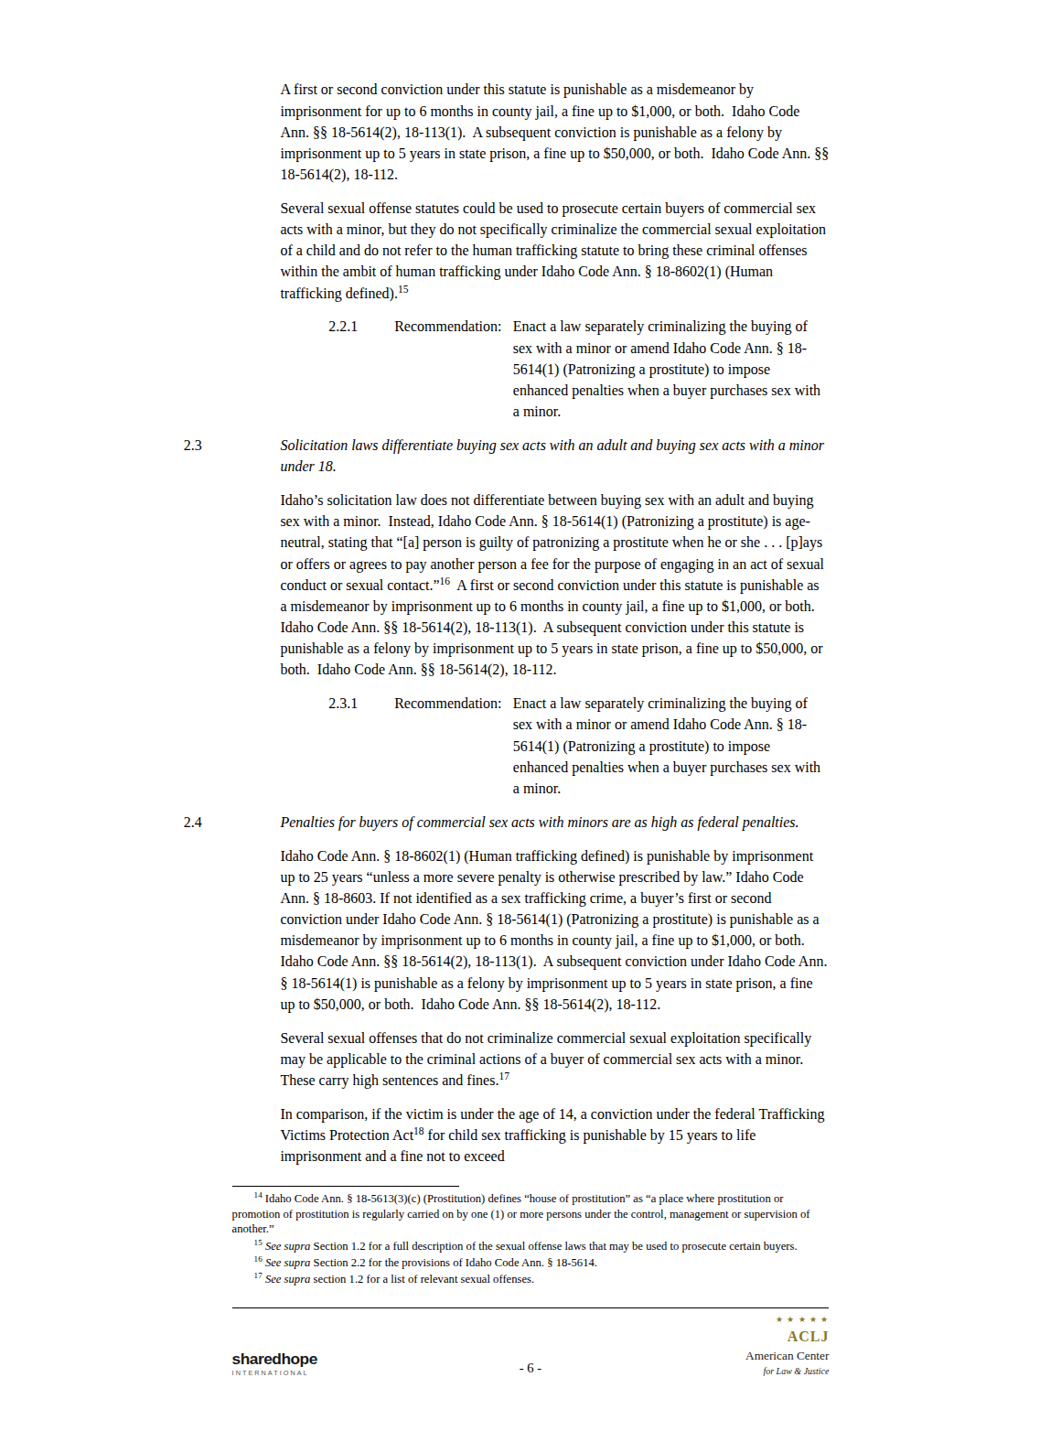A first or second conviction under this statute is punishable as a misdemeanor by imprisonment for up to 6 months in county jail, a fine up to $1,000, or both. Idaho Code Ann. §§ 18-5614(2), 18-113(1). A subsequent conviction is punishable as a felony by imprisonment up to 5 years in state prison, a fine up to $50,000, or both. Idaho Code Ann. §§ 18-5614(2), 18-112.
Several sexual offense statutes could be used to prosecute certain buyers of commercial sex acts with a minor, but they do not specifically criminalize the commercial sexual exploitation of a child and do not refer to the human trafficking statute to bring these criminal offenses within the ambit of human trafficking under Idaho Code Ann. § 18-8602(1) (Human trafficking defined).15
| 2.2.1 | Recommendation: | Enact a law separately criminalizing the buying of sex with a minor or amend Idaho Code Ann. § 18-5614(1) (Patronizing a prostitute) to impose enhanced penalties when a buyer purchases sex with a minor. |
2.3 Solicitation laws differentiate buying sex acts with an adult and buying sex acts with a minor under 18.
Idaho’s solicitation law does not differentiate between buying sex with an adult and buying sex with a minor. Instead, Idaho Code Ann. § 18-5614(1) (Patronizing a prostitute) is age-neutral, stating that “[a] person is guilty of patronizing a prostitute when he or she . . . [p]ays or offers or agrees to pay another person a fee for the purpose of engaging in an act of sexual conduct or sexual contact.”16 A first or second conviction under this statute is punishable as a misdemeanor by imprisonment up to 6 months in county jail, a fine up to $1,000, or both. Idaho Code Ann. §§ 18-5614(2), 18-113(1). A subsequent conviction under this statute is punishable as a felony by imprisonment up to 5 years in state prison, a fine up to $50,000, or both. Idaho Code Ann. §§ 18-5614(2), 18-112.
| 2.3.1 | Recommendation: | Enact a law separately criminalizing the buying of sex with a minor or amend Idaho Code Ann. § 18-5614(1) (Patronizing a prostitute) to impose enhanced penalties when a buyer purchases sex with a minor. |
2.4 Penalties for buyers of commercial sex acts with minors are as high as federal penalties.
Idaho Code Ann. § 18-8602(1) (Human trafficking defined) is punishable by imprisonment up to 25 years “unless a more severe penalty is otherwise prescribed by law.” Idaho Code Ann. § 18-8603. If not identified as a sex trafficking crime, a buyer’s first or second conviction under Idaho Code Ann. § 18-5614(1) (Patronizing a prostitute) is punishable as a misdemeanor by imprisonment up to 6 months in county jail, a fine up to $1,000, or both. Idaho Code Ann. §§ 18-5614(2), 18-113(1). A subsequent conviction under Idaho Code Ann. § 18-5614(1) is punishable as a felony by imprisonment up to 5 years in state prison, a fine up to $50,000, or both. Idaho Code Ann. §§ 18-5614(2), 18-112.
Several sexual offenses that do not criminalize commercial sexual exploitation specifically may be applicable to the criminal actions of a buyer of commercial sex acts with a minor. These carry high sentences and fines.17
In comparison, if the victim is under the age of 14, a conviction under the federal Trafficking Victims Protection Act18 for child sex trafficking is punishable by 15 years to life imprisonment and a fine not to exceed
14 Idaho Code Ann. § 18-5613(3)(c) (Prostitution) defines “house of prostitution” as “a place where prostitution or promotion of prostitution is regularly carried on by one (1) or more persons under the control, management or supervision of another.”
15 See supra Section 1.2 for a full description of the sexual offense laws that may be used to prosecute certain buyers.
16 See supra Section 2.2 for the provisions of Idaho Code Ann. § 18-5614.
17 See supra section 1.2 for a list of relevant sexual offenses.
sharedhopeINTERNATIONAL
- 6 -
★ ★ ★ ★ ★
ACLJ
American Center
for Law & Justice